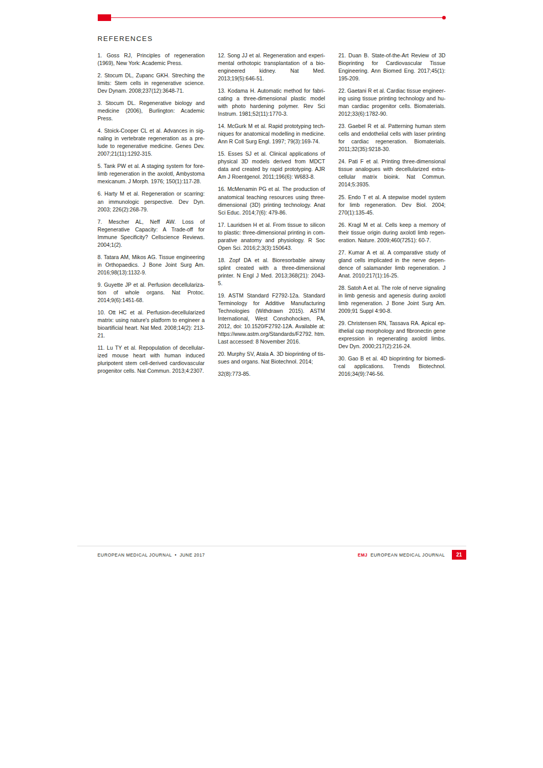REFERENCES
1. Goss RJ, Principles of regeneration (1969), New York: Academic Press.
2. Stocum DL, Zupanc GKH. Streching the limits: Stem cells in regenerative science. Dev Dynam. 2008;237(12):3648-71.
3. Stocum DL. Regenerative biology and medicine (2006), Burlington: Academic Press.
4. Stoick-Cooper CL et al. Advances in signaling in vertebrate regeneration as a prelude to regenerative medicine. Genes Dev. 2007;21(11):1292-315.
5. Tank PW et al. A staging system for forelimb regeneration in the axolotl, Ambystoma mexicanum. J Morph. 1976; 150(1):117-28.
6. Harty M et al. Regeneration or scarring: an immunologic perspective. Dev Dyn. 2003; 226(2):268-79.
7. Mescher AL, Neff AW. Loss of Regenerative Capacity: A Trade-off for Immune Specificity? Cellscience Reviews. 2004;1(2).
8. Tatara AM, Mikos AG. Tissue engineering in Orthopaedics. J Bone Joint Surg Am. 2016;98(13):1132-9.
9. Guyette JP et al. Perfusion decellularization of whole organs. Nat Protoc. 2014;9(6):1451-68.
10. Ott HC et al. Perfusion-decellularized matrix: using nature's platform to engineer a bioartificial heart. Nat Med. 2008;14(2): 213-21.
11. Lu TY et al. Repopulation of decellularized mouse heart with human induced pluripotent stem cell-derived cardiovascular progenitor cells. Nat Commun. 2013;4:2307.
12. Song JJ et al. Regeneration and experimental orthotopic transplantation of a bioengineered kidney. Nat Med. 2013;19(5):646-51.
13. Kodama H. Automatic method for fabricating a three-dimensional plastic model with photo hardening polymer. Rev Sci Instrum. 1981;52(11):1770-3.
14. McGurk M et al. Rapid prototyping techniques for anatomical modelling in medicine. Ann R Coll Surg Engl. 1997; 79(3):169-74.
15. Esses SJ et al. Clinical applications of physical 3D models derived from MDCT data and created by rapid prototyping. AJR Am J Roentgenol. 2011;196(6): W683-8.
16. McMenamin PG et al. The production of anatomical teaching resources using three-dimensional (3D) printing technology. Anat Sci Educ. 2014;7(6): 479-86.
17. Lauridsen H et al. From tissue to silicon to plastic: three-dimensional printing in comparative anatomy and physiology. R Soc Open Sci. 2016;2;3(3):150643.
18. Zopf DA et al. Bioresorbable airway splint created with a three-dimensional printer. N Engl J Med. 2013;368(21): 2043-5.
19. ASTM Standard F2792-12a. Standard Terminology for Additive Manufacturing Technologies (Withdrawn 2015). ASTM International, West Conshohocken, PA, 2012, doi: 10.1520/F2792-12A. Available at: https://www.astm.org/Standards/F2792. htm. Last accessed: 8 November 2016.
20. Murphy SV, Atala A. 3D bioprinting of tissues and organs. Nat Biotechnol. 2014;
32(8):773-85.
21. Duan B. State-of-the-Art Review of 3D Bioprinting for Cardiovascular Tissue Engineering. Ann Biomed Eng. 2017;45(1): 195-209.
22. Gaetani R et al. Cardiac tissue engineering using tissue printing technology and human cardiac progenitor cells. Biomaterials. 2012;33(6):1782-90.
23. Gaebel R et al. Patterning human stem cells and endothelial cells with laser printing for cardiac regeneration. Biomaterials. 2011;32(35):9218-30.
24. Pati F et al. Printing three-dimensional tissue analogues with decellularized extracellular matrix bioink. Nat Commun. 2014;5:3935.
25. Endo T et al. A stepwise model system for limb regeneration. Dev Biol. 2004; 270(1):135-45.
26. Kragl M et al. Cells keep a memory of their tissue origin during axolotl limb regeneration. Nature. 2009;460(7251): 60-7.
27. Kumar A et al. A comparative study of gland cells implicated in the nerve dependence of salamander limb regeneration. J Anat. 2010;217(1):16-25.
28. Satoh A et al. The role of nerve signaling in limb genesis and agenesis during axolotl limb regeneration. J Bone Joint Surg Am. 2009;91 Suppl 4:90-8.
29. Christensen RN, Tassava RA. Apical epithelial cap morphology and fibronectin gene expression in regenerating axolotl limbs. Dev Dyn. 2000;217(2):216-24.
30. Gao B et al. 4D bioprinting for biomedical applications. Trends Biotechnol. 2016;34(9):746-56.
EUROPEAN MEDICAL JOURNAL • June 2017
EMJ EUROPEAN MEDICAL JOURNAL 21